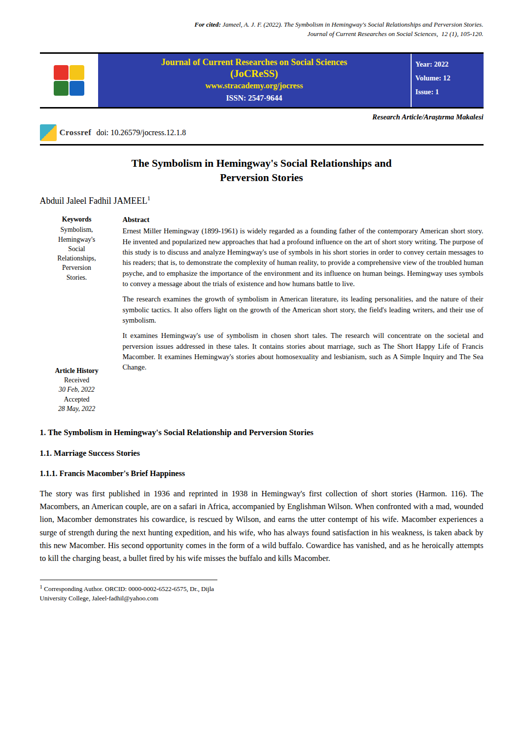For cited: Jameel, A. J. F. (2022). The Symbolism in Hemingway's Social Relationships and Perversion Stories.
Journal of Current Researches on Social Sciences, 12 (1), 105-120.
Journal of Current Researches on Social Sciences
(JoCReSS)
www.stracademy.org/jocress
ISSN: 2547-9644
Year: 2022
Volume: 12
Issue: 1
Research Article/Araştırma Makalesi
Crossref doi: 10.26579/jocress.12.1.8
The Symbolism in Hemingway's Social Relationships and
Perversion Stories
Abduil Jaleel Fadhil JAMEEL1
Keywords
Symbolism,
Hemingway's
Social
Relationships,
Perversion
Stories.
Article History
Received
30 Feb, 2022
Accepted
28 May, 2022
Abstract
Ernest Miller Hemingway (1899-1961) is widely regarded as a founding father of the contemporary American short story. He invented and popularized new approaches that had a profound influence on the art of short story writing. The purpose of this study is to discuss and analyze Hemingway's use of symbols in his short stories in order to convey certain messages to his readers; that is, to demonstrate the complexity of human reality, to provide a comprehensive view of the troubled human psyche, and to emphasize the importance of the environment and its influence on human beings. Hemingway uses symbols to convey a message about the trials of existence and how humans battle to live.
The research examines the growth of symbolism in American literature, its leading personalities, and the nature of their symbolic tactics. It also offers light on the growth of the American short story, the field's leading writers, and their use of symbolism.
It examines Hemingway's use of symbolism in chosen short tales. The research will concentrate on the societal and perversion issues addressed in these tales. It contains stories about marriage, such as The Short Happy Life of Francis Macomber. It examines Hemingway's stories about homosexuality and lesbianism, such as A Simple Inquiry and The Sea Change.
1. The Symbolism in Hemingway's Social Relationship and Perversion Stories
1.1. Marriage Success Stories
1.1.1. Francis Macomber's Brief Happiness
The story was first published in 1936 and reprinted in 1938 in Hemingway's first collection of short stories (Harmon. 116). The Macombers, an American couple, are on a safari in Africa, accompanied by Englishman Wilson. When confronted with a mad, wounded lion, Macomber demonstrates his cowardice, is rescued by Wilson, and earns the utter contempt of his wife. Macomber experiences a surge of strength during the next hunting expedition, and his wife, who has always found satisfaction in his weakness, is taken aback by this new Macomber. His second opportunity comes in the form of a wild buffalo. Cowardice has vanished, and as he heroically attempts to kill the charging beast, a bullet fired by his wife misses the buffalo and kills Macomber.
1 Corresponding Author. ORCID: 0000-0002-6522-6575, Dr., Dijla University College, Jaleel-fadhil@yahoo.com